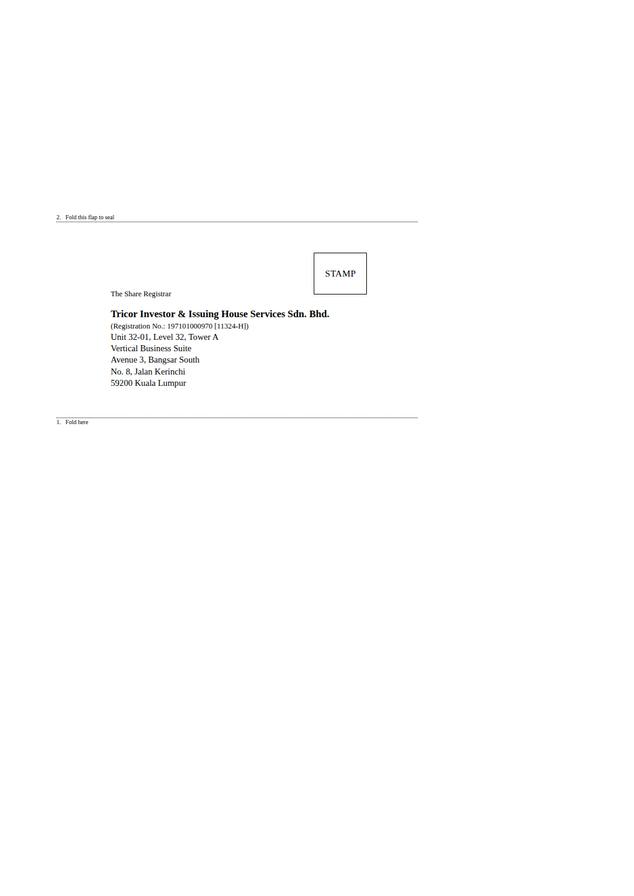2. Fold this flap to seal
STAMP
The Share Registrar
Tricor Investor & Issuing House Services Sdn. Bhd.
(Registration No.: 197101000970 [11324-H])
Unit 32-01, Level 32, Tower A
Vertical Business Suite
Avenue 3, Bangsar South
No. 8, Jalan Kerinchi
59200 Kuala Lumpur
1. Fold here